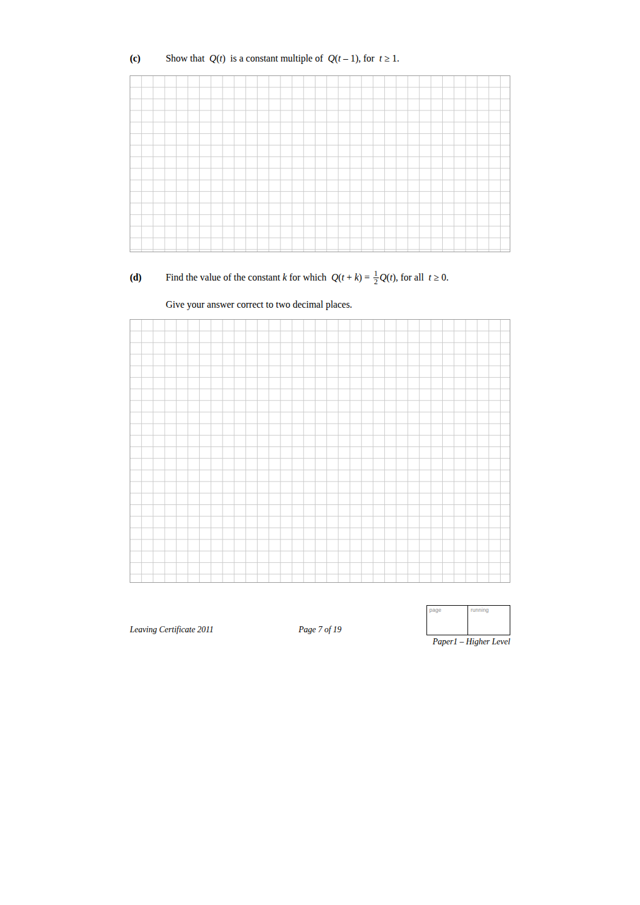(c)
Show that Q(t) is a constant multiple of Q(t – 1), for t ≥ 1.
(d)
Find the value of the constant k for which Q(t + k) = 12 Q(t), for all t ≥ 0.
Give your answer correct to two decimal places.
page
running
Leaving Certificate 2011
Page 7 of 19
Project Maths, Phase 2
Paper1 – Higher Level